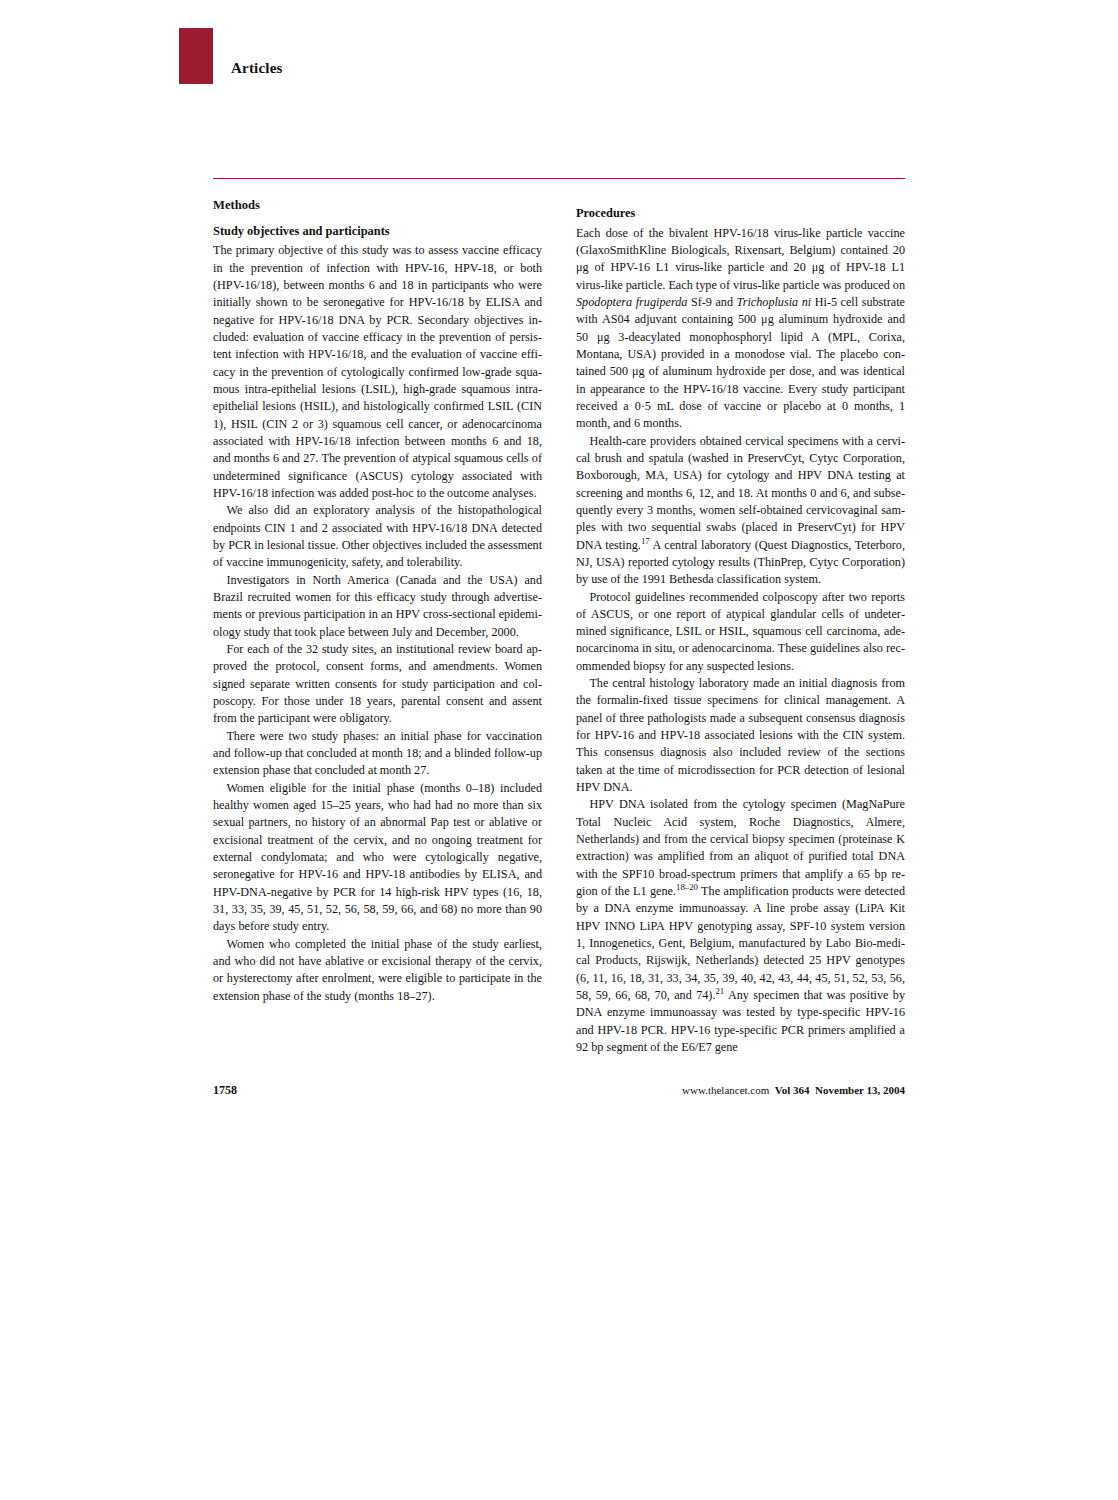Articles
Methods
Study objectives and participants
The primary objective of this study was to assess vaccine efficacy in the prevention of infection with HPV-16, HPV-18, or both (HPV-16/18), between months 6 and 18 in participants who were initially shown to be seronegative for HPV-16/18 by ELISA and negative for HPV-16/18 DNA by PCR. Secondary objectives included: evaluation of vaccine efficacy in the prevention of persistent infection with HPV-16/18, and the evaluation of vaccine efficacy in the prevention of cytologically confirmed low-grade squamous intra-epithelial lesions (LSIL), high-grade squamous intra-epithelial lesions (HSIL), and histologically confirmed LSIL (CIN 1), HSIL (CIN 2 or 3) squamous cell cancer, or adenocarcinoma associated with HPV-16/18 infection between months 6 and 18, and months 6 and 27. The prevention of atypical squamous cells of undetermined significance (ASCUS) cytology associated with HPV-16/18 infection was added post-hoc to the outcome analyses.
We also did an exploratory analysis of the histopathological endpoints CIN 1 and 2 associated with HPV-16/18 DNA detected by PCR in lesional tissue. Other objectives included the assessment of vaccine immunogenicity, safety, and tolerability.
Investigators in North America (Canada and the USA) and Brazil recruited women for this efficacy study through advertisements or previous participation in an HPV cross-sectional epidemiology study that took place between July and December, 2000.
For each of the 32 study sites, an institutional review board approved the protocol, consent forms, and amendments. Women signed separate written consents for study participation and colposcopy. For those under 18 years, parental consent and assent from the participant were obligatory.
There were two study phases: an initial phase for vaccination and follow-up that concluded at month 18; and a blinded follow-up extension phase that concluded at month 27.
Women eligible for the initial phase (months 0–18) included healthy women aged 15–25 years, who had had no more than six sexual partners, no history of an abnormal Pap test or ablative or excisional treatment of the cervix, and no ongoing treatment for external condylomata; and who were cytologically negative, seronegative for HPV-16 and HPV-18 antibodies by ELISA, and HPV-DNA-negative by PCR for 14 high-risk HPV types (16, 18, 31, 33, 35, 39, 45, 51, 52, 56, 58, 59, 66, and 68) no more than 90 days before study entry.
Women who completed the initial phase of the study earliest, and who did not have ablative or excisional therapy of the cervix, or hysterectomy after enrolment, were eligible to participate in the extension phase of the study (months 18–27).
Procedures
Each dose of the bivalent HPV-16/18 virus-like particle vaccine (GlaxoSmithKline Biologicals, Rixensart, Belgium) contained 20 μg of HPV-16 L1 virus-like particle and 20 μg of HPV-18 L1 virus-like particle. Each type of virus-like particle was produced on Spodoptera frugiperda Sf-9 and Trichoplusia ni Hi-5 cell substrate with AS04 adjuvant containing 500 μg aluminum hydroxide and 50 μg 3-deacylated monophosphoryl lipid A (MPL, Corixa, Montana, USA) provided in a monodose vial. The placebo contained 500 μg of aluminum hydroxide per dose, and was identical in appearance to the HPV-16/18 vaccine. Every study participant received a 0·5 mL dose of vaccine or placebo at 0 months, 1 month, and 6 months.
Health-care providers obtained cervical specimens with a cervical brush and spatula (washed in PreservCyt, Cytyc Corporation, Boxborough, MA, USA) for cytology and HPV DNA testing at screening and months 6, 12, and 18. At months 0 and 6, and subsequently every 3 months, women self-obtained cervicovaginal samples with two sequential swabs (placed in PreservCyt) for HPV DNA testing.17 A central laboratory (Quest Diagnostics, Teterboro, NJ, USA) reported cytology results (ThinPrep, Cytyc Corporation) by use of the 1991 Bethesda classification system.
Protocol guidelines recommended colposcopy after two reports of ASCUS, or one report of atypical glandular cells of undetermined significance, LSIL or HSIL, squamous cell carcinoma, adenocarcinoma in situ, or adenocarcinoma. These guidelines also recommended biopsy for any suspected lesions.
The central histology laboratory made an initial diagnosis from the formalin-fixed tissue specimens for clinical management. A panel of three pathologists made a subsequent consensus diagnosis for HPV-16 and HPV-18 associated lesions with the CIN system. This consensus diagnosis also included review of the sections taken at the time of microdissection for PCR detection of lesional HPV DNA.
HPV DNA isolated from the cytology specimen (MagNaPure Total Nucleic Acid system, Roche Diagnostics, Almere, Netherlands) and from the cervical biopsy specimen (proteinase K extraction) was amplified from an aliquot of purified total DNA with the SPF10 broad-spectrum primers that amplify a 65 bp region of the L1 gene.18–20 The amplification products were detected by a DNA enzyme immunoassay. A line probe assay (LiPA Kit HPV INNO LiPA HPV genotyping assay, SPF-10 system version 1, Innogenetics, Gent, Belgium, manufactured by Labo Bio-medical Products, Rijswijk, Netherlands) detected 25 HPV genotypes (6, 11, 16, 18, 31, 33, 34, 35, 39, 40, 42, 43, 44, 45, 51, 52, 53, 56, 58, 59, 66, 68, 70, and 74).21 Any specimen that was positive by DNA enzyme immunoassay was tested by type-specific HPV-16 and HPV-18 PCR. HPV-16 type-specific PCR primers amplified a 92 bp segment of the E6/E7 gene
1758
www.thelancet.com Vol 364 November 13, 2004